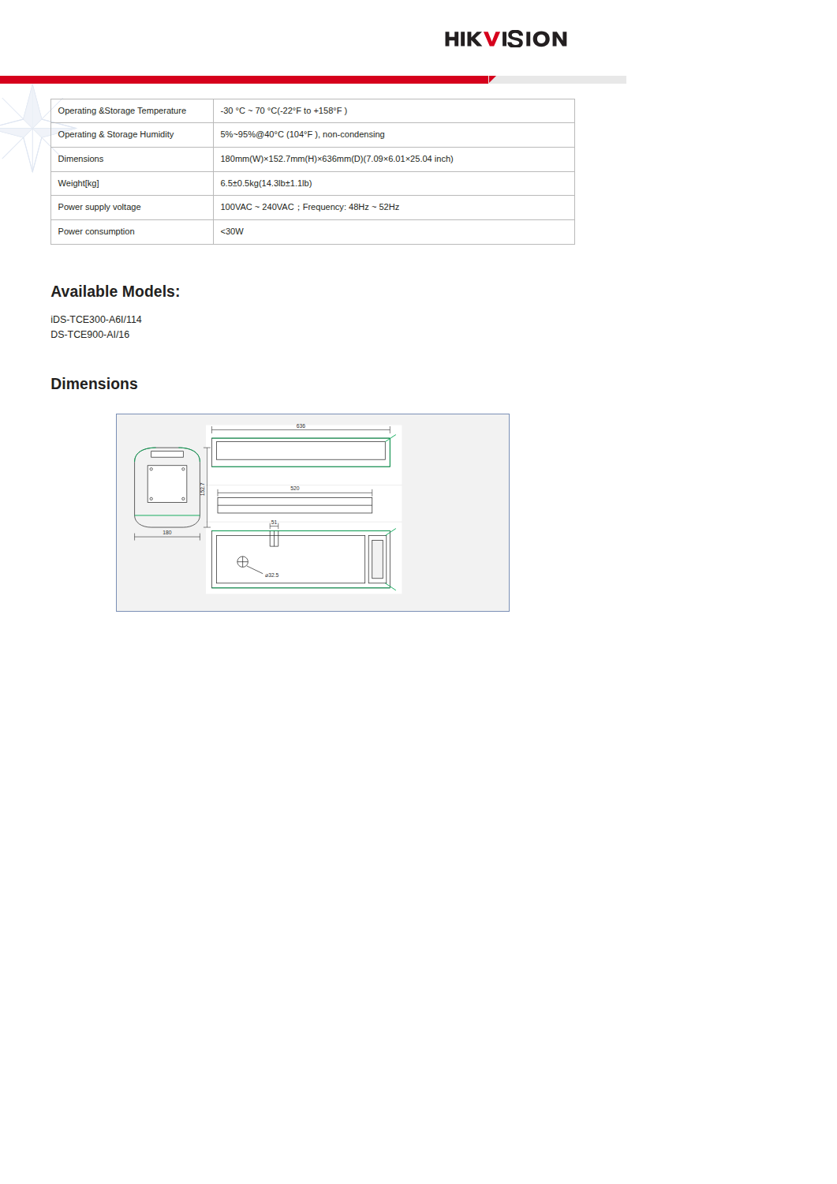| Operating &Storage Temperature | -30 °C ~ 70 °C(-22°F to +158°F ) |
| Operating & Storage Humidity | 5%~95%@40°C (104°F ), non-condensing |
| Dimensions | 180mm(W)×152.7mm(H)×636mm(D)(7.09×6.01×25.04 inch) |
| Weight[kg] | 6.5±0.5kg(14.3lb±1.1lb) |
| Power supply voltage | 100VAC ~ 240VAC；Frequency: 48Hz ~ 52Hz |
| Power consumption | <30W |
Available Models:
iDS-TCE300-A6I/114
DS-TCE900-AI/16
Dimensions
636 180 152.7 520 51 ⌀32.5